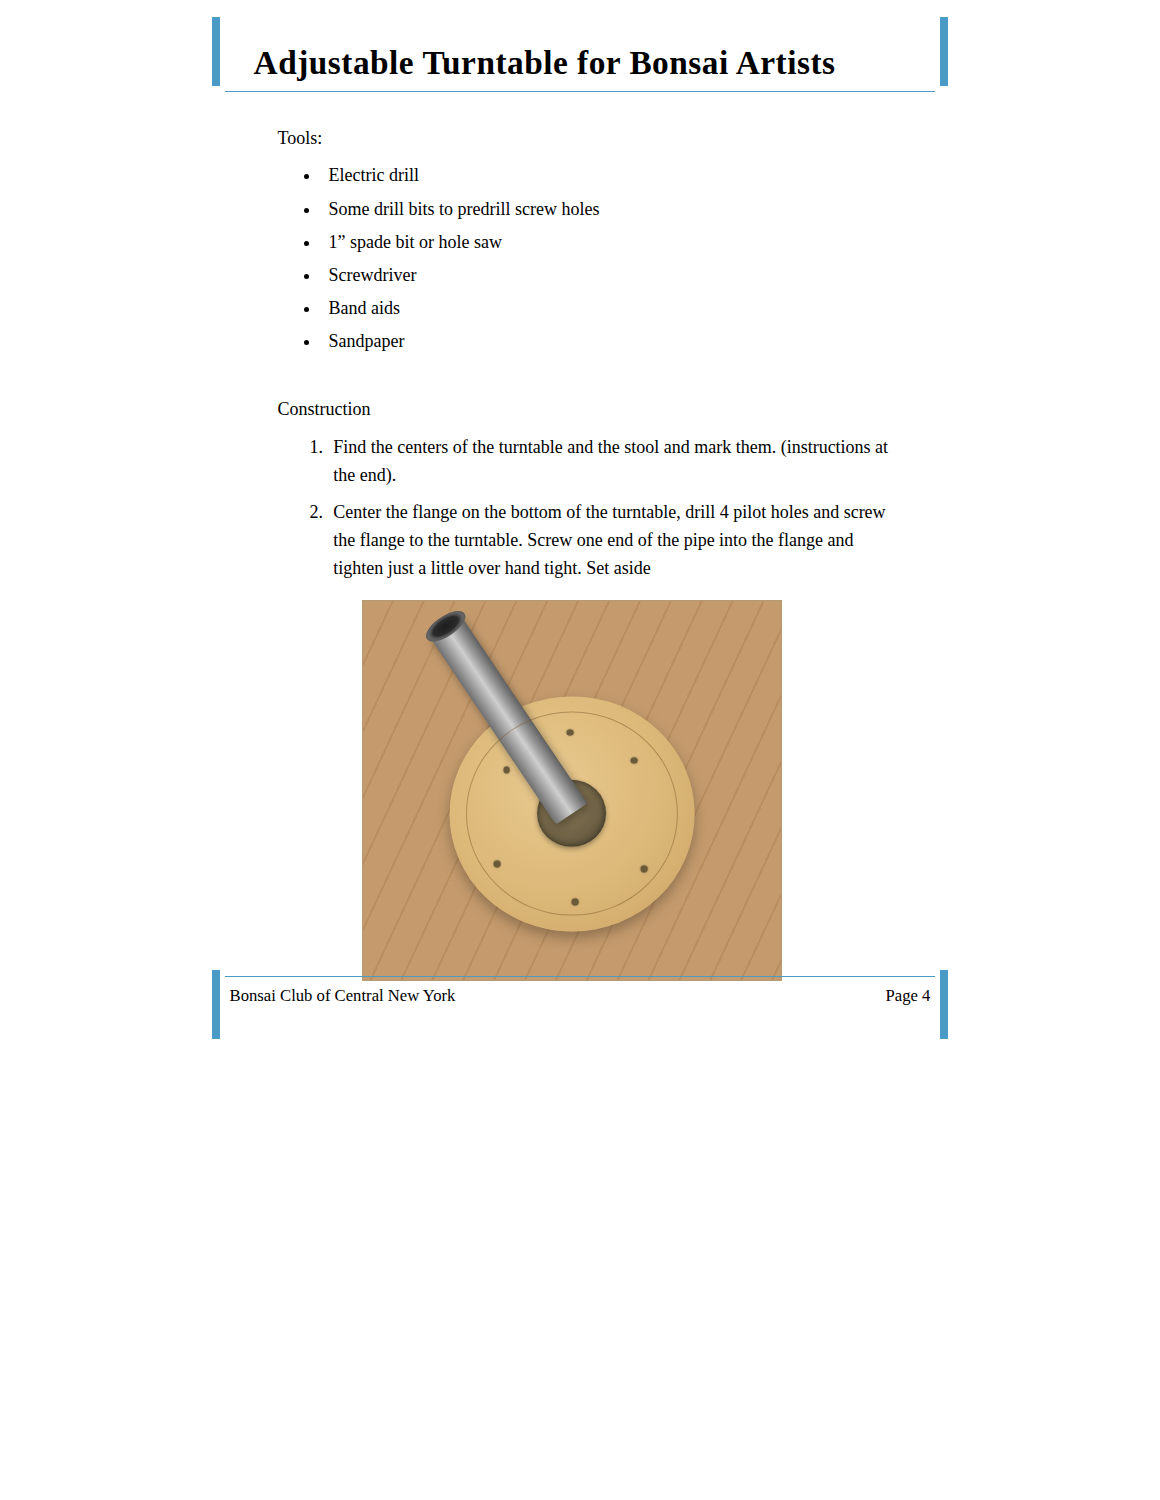Adjustable Turntable for Bonsai Artists
Tools:
Electric drill
Some drill bits to predrill screw holes
1” spade bit or hole saw
Screwdriver
Band aids
Sandpaper
Construction
Find the centers of the turntable and the stool and mark them. (instructions at the end).
Center the flange on the bottom of the turntable, drill 4 pilot holes and screw the flange to the turntable. Screw one end of the pipe into the flange and tighten just a little over hand tight. Set aside
Bonsai Club of Central New York Page 4